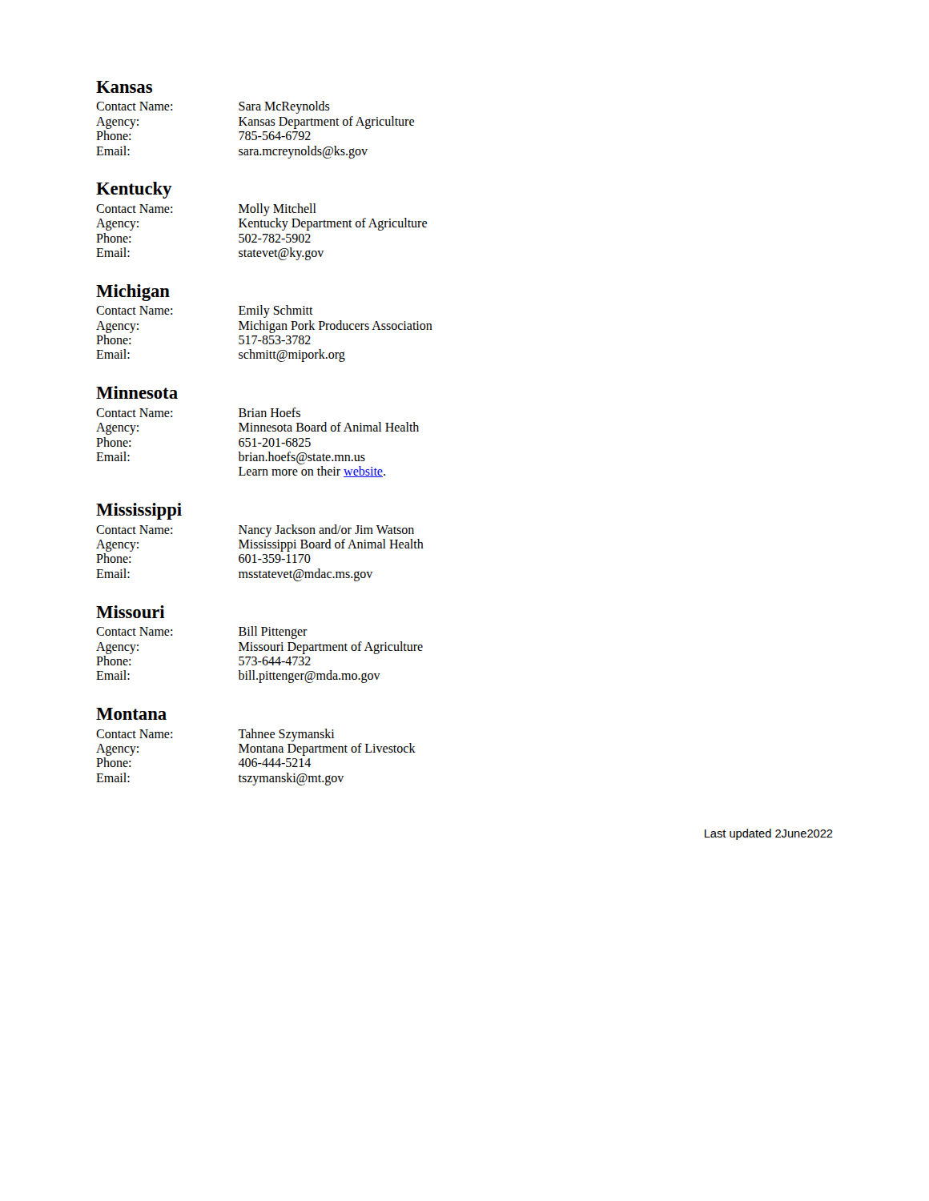Kansas
| Contact Name: | Sara McReynolds |
| Agency: | Kansas Department of Agriculture |
| Phone: | 785-564-6792 |
| Email: | sara.mcreynolds@ks.gov |
Kentucky
| Contact Name: | Molly Mitchell |
| Agency: | Kentucky Department of Agriculture |
| Phone: | 502-782-5902 |
| Email: | statevet@ky.gov |
Michigan
| Contact Name: | Emily Schmitt |
| Agency: | Michigan Pork Producers Association |
| Phone: | 517-853-3782 |
| Email: | schmitt@mipork.org |
Minnesota
| Contact Name: | Brian Hoefs |
| Agency: | Minnesota Board of Animal Health |
| Phone: | 651-201-6825 |
| Email: | brian.hoefs@state.mn.us |
| | Learn more on their website . |
Mississippi
| Contact Name: | Nancy Jackson and/or Jim Watson |
| Agency: | Mississippi Board of Animal Health |
| Phone: | 601-359-1170 |
| Email: | msstatevet@mdac.ms.gov |
Missouri
| Contact Name: | Bill Pittenger |
| Agency: | Missouri Department of Agriculture |
| Phone: | 573-644-4732 |
| Email: | bill.pittenger@mda.mo.gov |
Montana
| Contact Name: | Tahnee Szymanski |
| Agency: | Montana Department of Livestock |
| Phone: | 406-444-5214 |
| Email: | tszymanski@mt.gov |
Last updated 2June2022